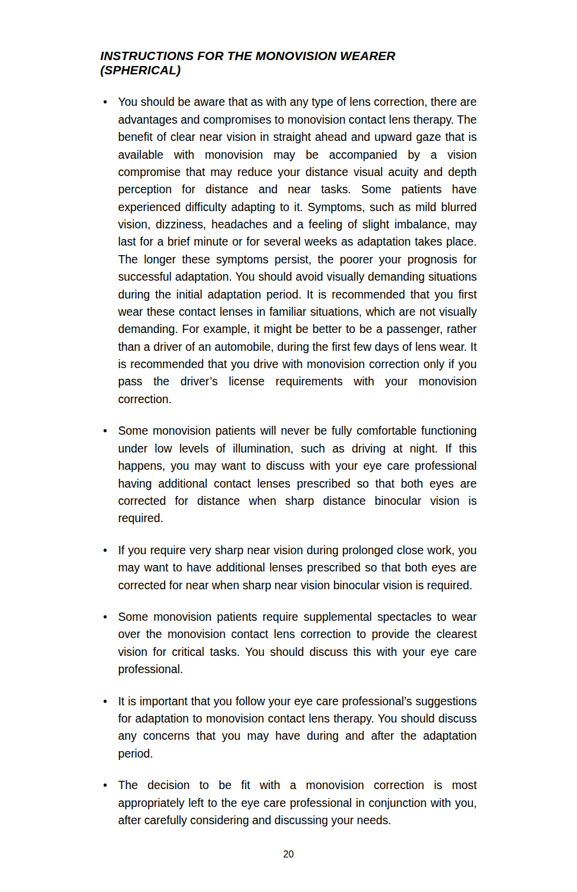INSTRUCTIONS FOR THE MONOVISION WEARER (SPHERICAL)
You should be aware that as with any type of lens correction, there are advantages and compromises to monovision contact lens therapy. The benefit of clear near vision in straight ahead and upward gaze that is available with monovision may be accompanied by a vision compromise that may reduce your distance visual acuity and depth perception for distance and near tasks. Some patients have experienced difficulty adapting to it. Symptoms, such as mild blurred vision, dizziness, headaches and a feeling of slight imbalance, may last for a brief minute or for several weeks as adaptation takes place. The longer these symptoms persist, the poorer your prognosis for successful adaptation. You should avoid visually demanding situations during the initial adaptation period. It is recommended that you first wear these contact lenses in familiar situations, which are not visually demanding. For example, it might be better to be a passenger, rather than a driver of an automobile, during the first few days of lens wear. It is recommended that you drive with monovision correction only if you pass the driver’s license requirements with your monovision correction.
Some monovision patients will never be fully comfortable functioning under low levels of illumination, such as driving at night. If this happens, you may want to discuss with your eye care professional having additional contact lenses prescribed so that both eyes are corrected for distance when sharp distance binocular vision is required.
If you require very sharp near vision during prolonged close work, you may want to have additional lenses prescribed so that both eyes are corrected for near when sharp near vision binocular vision is required.
Some monovision patients require supplemental spectacles to wear over the monovision contact lens correction to provide the clearest vision for critical tasks. You should discuss this with your eye care professional.
It is important that you follow your eye care professional’s suggestions for adaptation to monovision contact lens therapy. You should discuss any concerns that you may have during and after the adaptation period.
The decision to be fit with a monovision correction is most appropriately left to the eye care professional in conjunction with you, after carefully considering and discussing your needs.
20